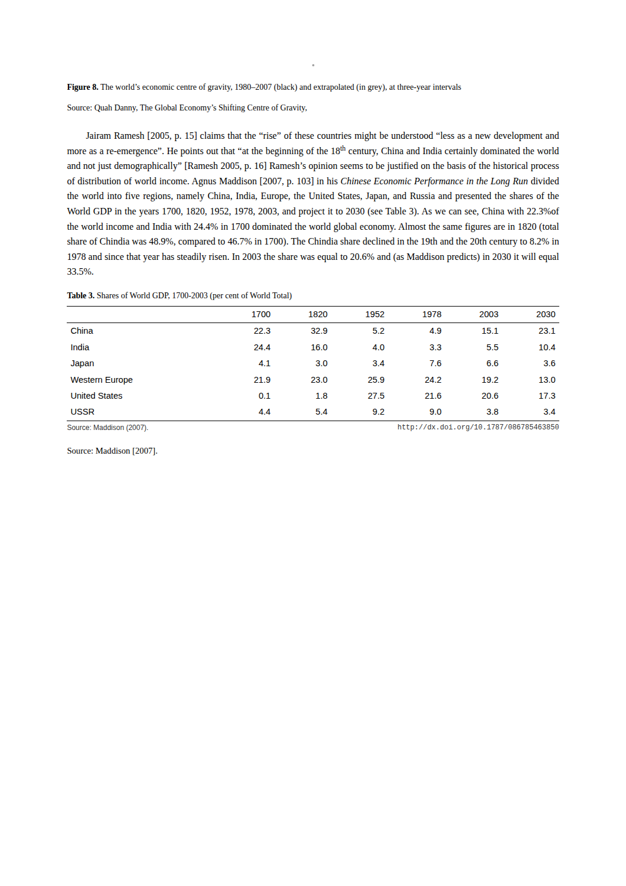Figure 8. The world’s economic centre of gravity, 1980–2007 (black) and extrapolated (in grey), at three-year intervals
Source: Quah Danny, The Global Economy’s Shifting Centre of Gravity,
Jairam Ramesh [2005, p. 15] claims that the “rise” of these countries might be understood “less as a new development and more as a re-emergence”. He points out that “at the beginning of the 18th century, China and India certainly dominated the world and not just demographically” [Ramesh 2005, p. 16] Ramesh’s opinion seems to be justified on the basis of the historical process of distribution of world income. Agnus Maddison [2007, p. 103] in his Chinese Economic Performance in the Long Run divided the world into five regions, namely China, India, Europe, the United States, Japan, and Russia and presented the shares of the World GDP in the years 1700, 1820, 1952, 1978, 2003, and project it to 2030 (see Table 3). As we can see, China with 22.3%of the world income and India with 24.4% in 1700 dominated the world global economy. Almost the same figures are in 1820 (total share of Chindia was 48.9%, compared to 46.7% in 1700). The Chindia share declined in the 19th and the 20th century to 8.2% in 1978 and since that year has steadily risen. In 2003 the share was equal to 20.6% and (as Maddison predicts) in 2030 it will equal 33.5%.
Table 3. Shares of World GDP, 1700-2003 (per cent of World Total)
| | 1700 | 1820 | 1952 | 1978 | 2003 | 2030 |
| --- | --- | --- | --- | --- | --- | --- |
| China | 22.3 | 32.9 | 5.2 | 4.9 | 15.1 | 23.1 |
| India | 24.4 | 16.0 | 4.0 | 3.3 | 5.5 | 10.4 |
| Japan | 4.1 | 3.0 | 3.4 | 7.6 | 6.6 | 3.6 |
| Western Europe | 21.9 | 23.0 | 25.9 | 24.2 | 19.2 | 13.0 |
| United States | 0.1 | 1.8 | 27.5 | 21.6 | 20.6 | 17.3 |
| USSR | 4.4 | 5.4 | 9.2 | 9.0 | 3.8 | 3.4 |
Source: Maddison (2007). http://dx.doi.org/10.1787/086785463850
Source: Maddison [2007].